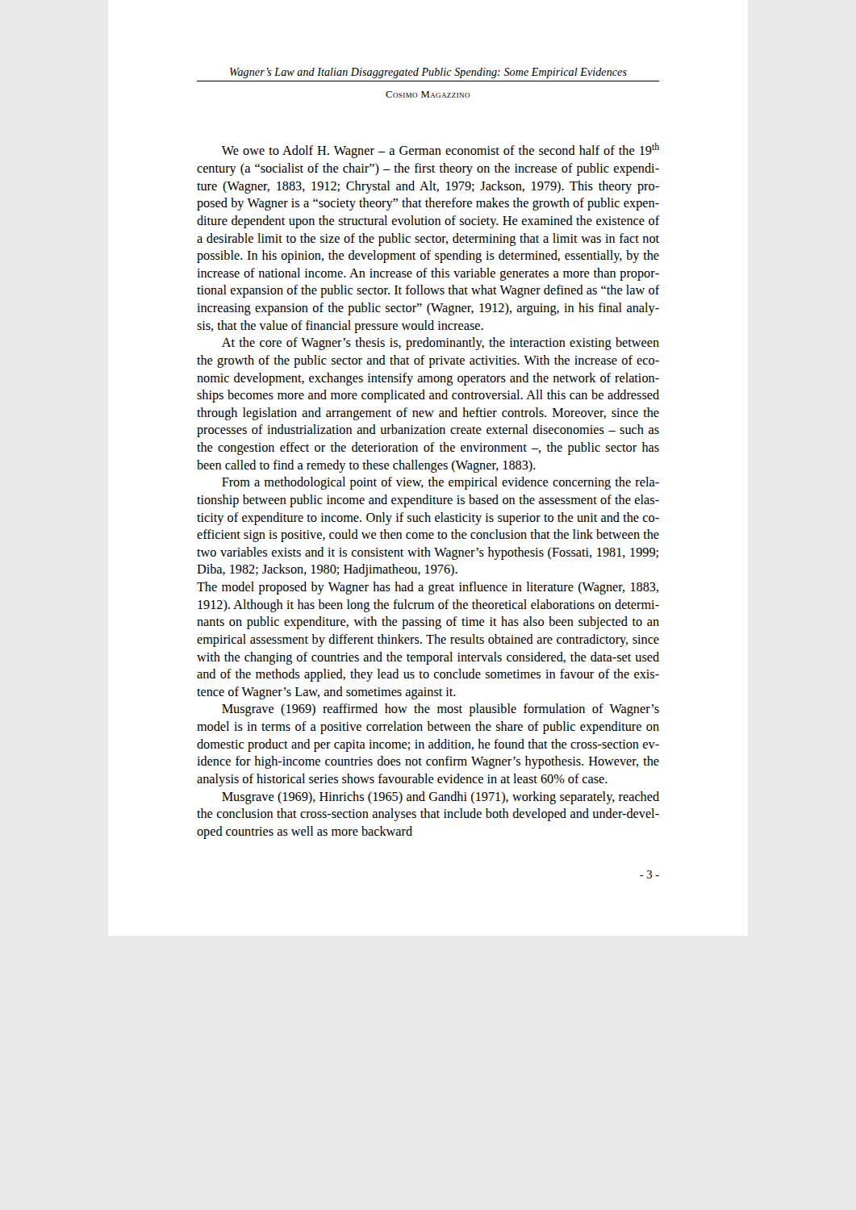Wagner’s Law and Italian Disaggregated Public Spending: Some Empirical Evidences Cosimo Magazzino
We owe to Adolf H. Wagner – a German economist of the second half of the 19th century (a “socialist of the chair”) – the first theory on the increase of public expenditure (Wagner, 1883, 1912; Chrystal and Alt, 1979; Jackson, 1979). This theory proposed by Wagner is a “society theory” that therefore makes the growth of public expenditure dependent upon the structural evolution of society. He examined the existence of a desirable limit to the size of the public sector, determining that a limit was in fact not possible. In his opinion, the development of spending is determined, essentially, by the increase of national income. An increase of this variable generates a more than proportional expansion of the public sector. It follows that what Wagner defined as “the law of increasing expansion of the public sector” (Wagner, 1912), arguing, in his final analysis, that the value of financial pressure would increase.
At the core of Wagner’s thesis is, predominantly, the interaction existing between the growth of the public sector and that of private activities. With the increase of economic development, exchanges intensify among operators and the network of relationships becomes more and more complicated and controversial. All this can be addressed through legislation and arrangement of new and heftier controls. Moreover, since the processes of industrialization and urbanization create external diseconomies – such as the congestion effect or the deterioration of the environment –, the public sector has been called to find a remedy to these challenges (Wagner, 1883).
From a methodological point of view, the empirical evidence concerning the relationship between public income and expenditure is based on the assessment of the elasticity of expenditure to income. Only if such elasticity is superior to the unit and the coefficient sign is positive, could we then come to the conclusion that the link between the two variables exists and it is consistent with Wagner’s hypothesis (Fossati, 1981, 1999; Diba, 1982; Jackson, 1980; Hadjimatheou, 1976).
The model proposed by Wagner has had a great influence in literature (Wagner, 1883, 1912). Although it has been long the fulcrum of the theoretical elaborations on determinants on public expenditure, with the passing of time it has also been subjected to an empirical assessment by different thinkers. The results obtained are contradictory, since with the changing of countries and the temporal intervals considered, the data-set used and of the methods applied, they lead us to conclude sometimes in favour of the existence of Wagner’s Law, and sometimes against it.
Musgrave (1969) reaffirmed how the most plausible formulation of Wagner’s model is in terms of a positive correlation between the share of public expenditure on domestic product and per capita income; in addition, he found that the cross-section evidence for high-income countries does not confirm Wagner’s hypothesis. However, the analysis of historical series shows favourable evidence in at least 60% of case.
Musgrave (1969), Hinrichs (1965) and Gandhi (1971), working separately, reached the conclusion that cross-section analyses that include both developed and under-developed countries as well as more backward
- 3 -